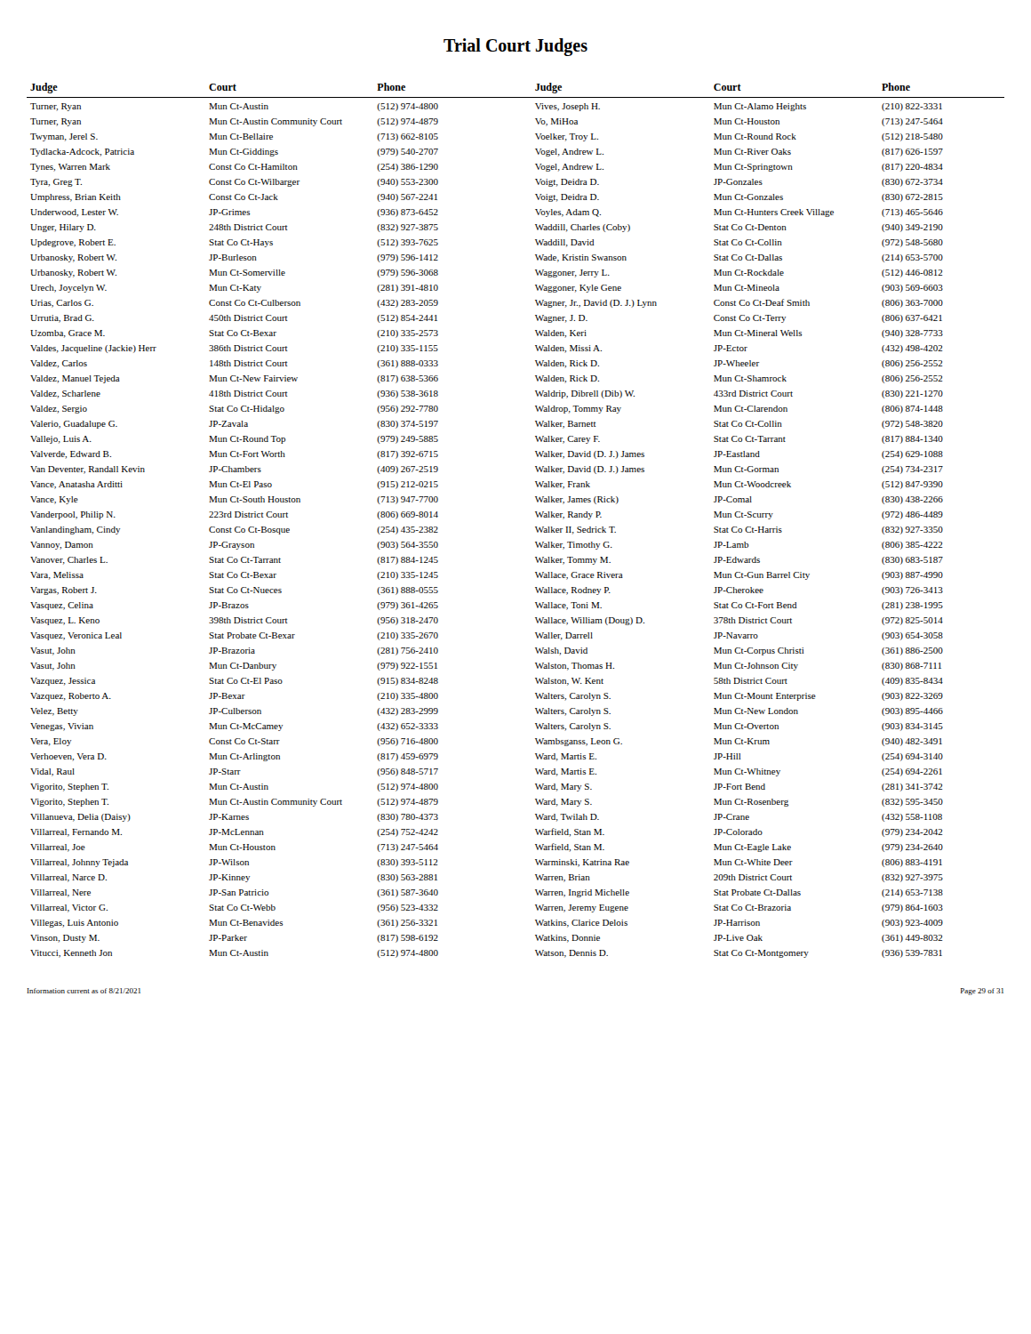Trial Court Judges
| Judge | Court | Phone | | Judge | Court | Phone |
| --- | --- | --- | --- | --- | --- | --- |
| Turner, Ryan | Mun Ct-Austin | (512) 974-4800 | | Vives, Joseph H. | Mun Ct-Alamo Heights | (210) 822-3331 |
| Turner, Ryan | Mun Ct-Austin Community Court | (512) 974-4879 | | Vo, MiHoa | Mun Ct-Houston | (713) 247-5464 |
| Twyman, Jerel S. | Mun Ct-Bellaire | (713) 662-8105 | | Voelker, Troy L. | Mun Ct-Round Rock | (512) 218-5480 |
| Tydlacka-Adcock, Patricia | Mun Ct-Giddings | (979) 540-2707 | | Vogel, Andrew L. | Mun Ct-River Oaks | (817) 626-1597 |
| Tynes, Warren Mark | Const Co Ct-Hamilton | (254) 386-1290 | | Vogel, Andrew L. | Mun Ct-Springtown | (817) 220-4834 |
| Tyra, Greg T. | Const Co Ct-Wilbarger | (940) 553-2300 | | Voigt, Deidra D. | JP-Gonzales | (830) 672-3734 |
| Umphress, Brian Keith | Const Co Ct-Jack | (940) 567-2241 | | Voigt, Deidra D. | Mun Ct-Gonzales | (830) 672-2815 |
| Underwood, Lester W. | JP-Grimes | (936) 873-6452 | | Voyles, Adam Q. | Mun Ct-Hunters Creek Village | (713) 465-5646 |
| Unger, Hilary D. | 248th District Court | (832) 927-3875 | | Waddill, Charles (Coby) | Stat Co Ct-Denton | (940) 349-2190 |
| Updegrove, Robert E. | Stat Co Ct-Hays | (512) 393-7625 | | Waddill, David | Stat Co Ct-Collin | (972) 548-5680 |
| Urbanosky, Robert W. | JP-Burleson | (979) 596-1412 | | Wade, Kristin Swanson | Stat Co Ct-Dallas | (214) 653-5700 |
| Urbanosky, Robert W. | Mun Ct-Somerville | (979) 596-3068 | | Waggoner, Jerry L. | Mun Ct-Rockdale | (512) 446-0812 |
| Urech, Joycelyn W. | Mun Ct-Katy | (281) 391-4810 | | Waggoner, Kyle Gene | Mun Ct-Mineola | (903) 569-6603 |
| Urias, Carlos G. | Const Co Ct-Culberson | (432) 283-2059 | | Wagner, Jr., David (D. J.) Lynn | Const Co Ct-Deaf Smith | (806) 363-7000 |
| Urrutia, Brad G. | 450th District Court | (512) 854-2441 | | Wagner, J. D. | Const Co Ct-Terry | (806) 637-6421 |
| Uzomba, Grace M. | Stat Co Ct-Bexar | (210) 335-2573 | | Walden, Keri | Mun Ct-Mineral Wells | (940) 328-7733 |
| Valdes, Jacqueline (Jackie) Herr | 386th District Court | (210) 335-1155 | | Walden, Missi A. | JP-Ector | (432) 498-4202 |
| Valdez, Carlos | 148th District Court | (361) 888-0333 | | Walden, Rick D. | JP-Wheeler | (806) 256-2552 |
| Valdez, Manuel Tejeda | Mun Ct-New Fairview | (817) 638-5366 | | Walden, Rick D. | Mun Ct-Shamrock | (806) 256-2552 |
| Valdez, Scharlene | 418th District Court | (936) 538-3618 | | Waldrip, Dibrell (Dib) W. | 433rd District Court | (830) 221-1270 |
| Valdez, Sergio | Stat Co Ct-Hidalgo | (956) 292-7780 | | Waldrop, Tommy Ray | Mun Ct-Clarendon | (806) 874-1448 |
| Valerio, Guadalupe G. | JP-Zavala | (830) 374-5197 | | Walker, Barnett | Stat Co Ct-Collin | (972) 548-3820 |
| Vallejo, Luis A. | Mun Ct-Round Top | (979) 249-5885 | | Walker, Carey F. | Stat Co Ct-Tarrant | (817) 884-1340 |
| Valverde, Edward B. | Mun Ct-Fort Worth | (817) 392-6715 | | Walker, David (D. J.) James | JP-Eastland | (254) 629-1088 |
| Van Deventer, Randall Kevin | JP-Chambers | (409) 267-2519 | | Walker, David (D. J.) James | Mun Ct-Gorman | (254) 734-2317 |
| Vance, Anatasha Arditti | Mun Ct-El Paso | (915) 212-0215 | | Walker, Frank | Mun Ct-Woodcreek | (512) 847-9390 |
| Vance, Kyle | Mun Ct-South Houston | (713) 947-7700 | | Walker, James (Rick) | JP-Comal | (830) 438-2266 |
| Vanderpool, Philip N. | 223rd District Court | (806) 669-8014 | | Walker, Randy P. | Mun Ct-Scurry | (972) 486-4489 |
| Vanlandingham, Cindy | Const Co Ct-Bosque | (254) 435-2382 | | Walker II, Sedrick T. | Stat Co Ct-Harris | (832) 927-3350 |
| Vannoy, Damon | JP-Grayson | (903) 564-3550 | | Walker, Timothy G. | JP-Lamb | (806) 385-4222 |
| Vanover, Charles L. | Stat Co Ct-Tarrant | (817) 884-1245 | | Walker, Tommy M. | JP-Edwards | (830) 683-5187 |
| Vara, Melissa | Stat Co Ct-Bexar | (210) 335-1245 | | Wallace, Grace Rivera | Mun Ct-Gun Barrel City | (903) 887-4990 |
| Vargas, Robert J. | Stat Co Ct-Nueces | (361) 888-0555 | | Wallace, Rodney P. | JP-Cherokee | (903) 726-3413 |
| Vasquez, Celina | JP-Brazos | (979) 361-4265 | | Wallace, Toni M. | Stat Co Ct-Fort Bend | (281) 238-1995 |
| Vasquez, L. Keno | 398th District Court | (956) 318-2470 | | Wallace, William (Doug) D. | 378th District Court | (972) 825-5014 |
| Vasquez, Veronica Leal | Stat Probate Ct-Bexar | (210) 335-2670 | | Waller, Darrell | JP-Navarro | (903) 654-3058 |
| Vasut, John | JP-Brazoria | (281) 756-2410 | | Walsh, David | Mun Ct-Corpus Christi | (361) 886-2500 |
| Vasut, John | Mun Ct-Danbury | (979) 922-1551 | | Walston, Thomas H. | Mun Ct-Johnson City | (830) 868-7111 |
| Vazquez, Jessica | Stat Co Ct-El Paso | (915) 834-8248 | | Walston, W. Kent | 58th District Court | (409) 835-8434 |
| Vazquez, Roberto A. | JP-Bexar | (210) 335-4800 | | Walters, Carolyn S. | Mun Ct-Mount Enterprise | (903) 822-3269 |
| Velez, Betty | JP-Culberson | (432) 283-2999 | | Walters, Carolyn S. | Mun Ct-New London | (903) 895-4466 |
| Venegas, Vivian | Mun Ct-McCamey | (432) 652-3333 | | Walters, Carolyn S. | Mun Ct-Overton | (903) 834-3145 |
| Vera, Eloy | Const Co Ct-Starr | (956) 716-4800 | | Wambsganss, Leon G. | Mun Ct-Krum | (940) 482-3491 |
| Verhoeven, Vera D. | Mun Ct-Arlington | (817) 459-6979 | | Ward, Martis E. | JP-Hill | (254) 694-3140 |
| Vidal, Raul | JP-Starr | (956) 848-5717 | | Ward, Martis E. | Mun Ct-Whitney | (254) 694-2261 |
| Vigorito, Stephen T. | Mun Ct-Austin | (512) 974-4800 | | Ward, Mary S. | JP-Fort Bend | (281) 341-3742 |
| Vigorito, Stephen T. | Mun Ct-Austin Community Court | (512) 974-4879 | | Ward, Mary S. | Mun Ct-Rosenberg | (832) 595-3450 |
| Villanueva, Delia (Daisy) | JP-Karnes | (830) 780-4373 | | Ward, Twilah D. | JP-Crane | (432) 558-1108 |
| Villarreal, Fernando M. | JP-McLennan | (254) 752-4242 | | Warfield, Stan M. | JP-Colorado | (979) 234-2042 |
| Villarreal, Joe | Mun Ct-Houston | (713) 247-5464 | | Warfield, Stan M. | Mun Ct-Eagle Lake | (979) 234-2640 |
| Villarreal, Johnny Tejada | JP-Wilson | (830) 393-5112 | | Warminski, Katrina Rae | Mun Ct-White Deer | (806) 883-4191 |
| Villarreal, Narce D. | JP-Kinney | (830) 563-2881 | | Warren, Brian | 209th District Court | (832) 927-3975 |
| Villarreal, Nere | JP-San Patricio | (361) 587-3640 | | Warren, Ingrid Michelle | Stat Probate Ct-Dallas | (214) 653-7138 |
| Villarreal, Victor G. | Stat Co Ct-Webb | (956) 523-4332 | | Warren, Jeremy Eugene | Stat Co Ct-Brazoria | (979) 864-1603 |
| Villegas, Luis Antonio | Mun Ct-Benavides | (361) 256-3321 | | Watkins, Clarice Delois | JP-Harrison | (903) 923-4009 |
| Vinson, Dusty M. | JP-Parker | (817) 598-6192 | | Watkins, Donnie | JP-Live Oak | (361) 449-8032 |
| Vitucci, Kenneth Jon | Mun Ct-Austin | (512) 974-4800 | | Watson, Dennis D. | Stat Co Ct-Montgomery | (936) 539-7831 |
Information current as of 8/21/2021 Page 29 of 31